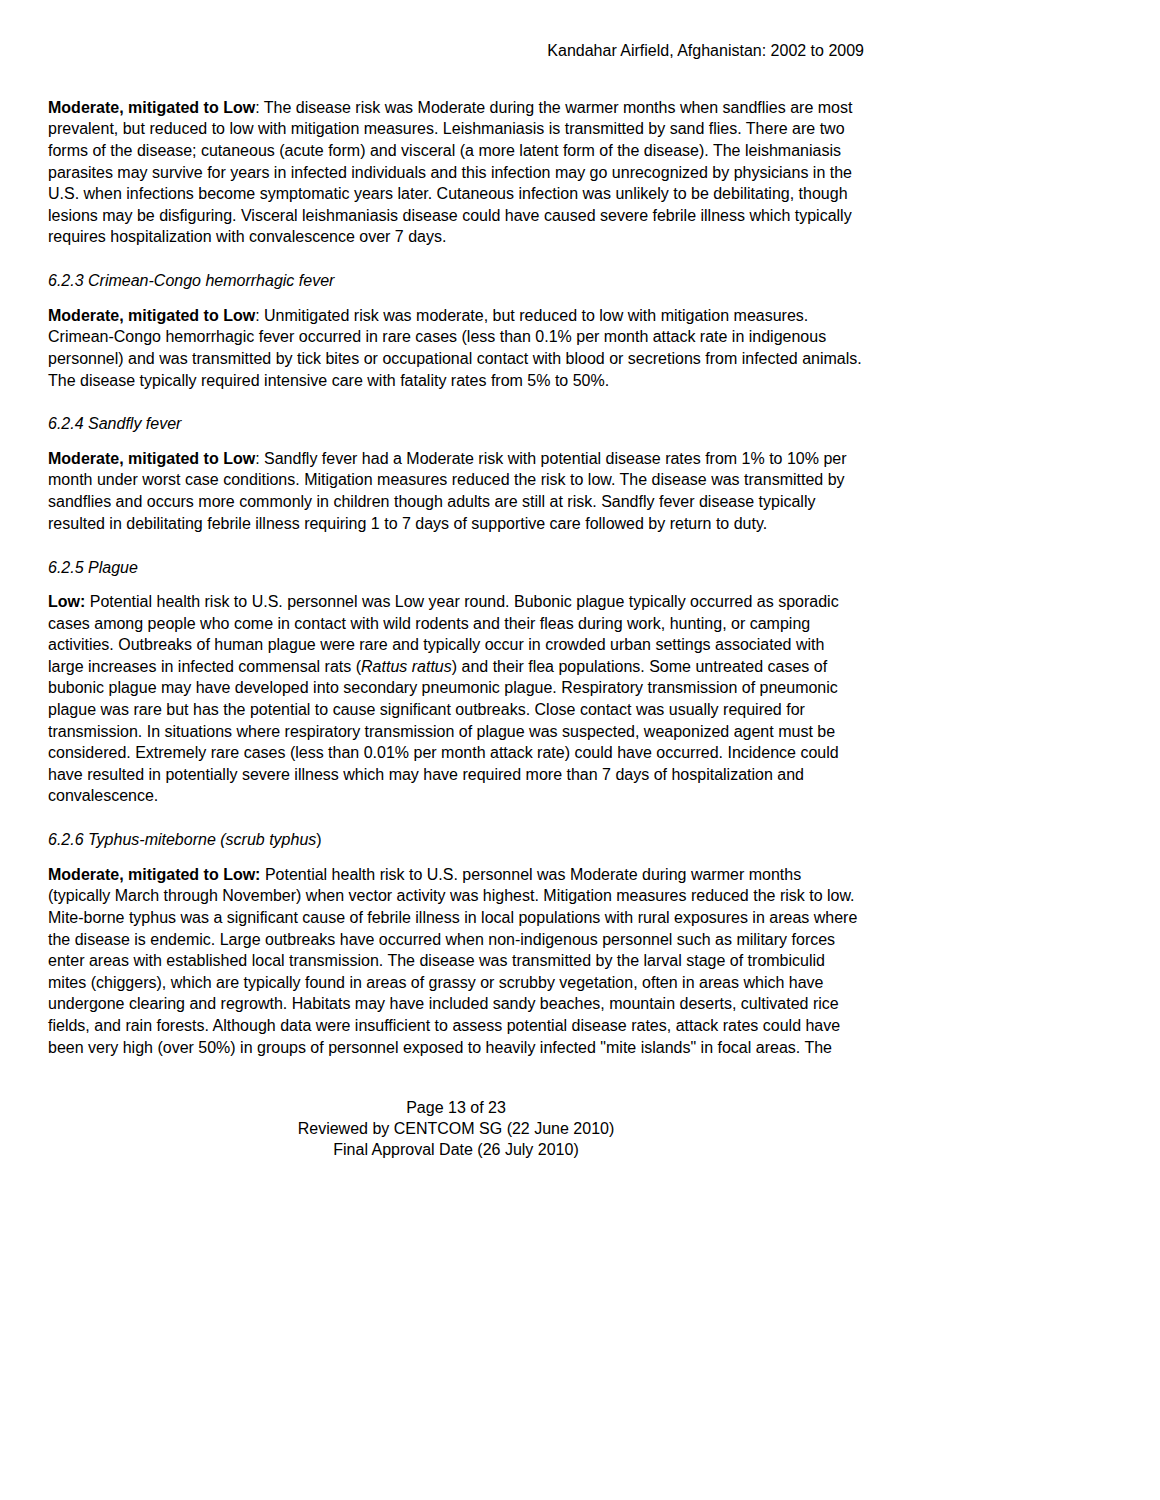Kandahar Airfield, Afghanistan: 2002 to 2009
Moderate, mitigated to Low: The disease risk was Moderate during the warmer months when sandflies are most prevalent, but reduced to low with mitigation measures. Leishmaniasis is transmitted by sand flies. There are two forms of the disease; cutaneous (acute form) and visceral (a more latent form of the disease). The leishmaniasis parasites may survive for years in infected individuals and this infection may go unrecognized by physicians in the U.S. when infections become symptomatic years later. Cutaneous infection was unlikely to be debilitating, though lesions may be disfiguring. Visceral leishmaniasis disease could have caused severe febrile illness which typically requires hospitalization with convalescence over 7 days.
6.2.3 Crimean-Congo hemorrhagic fever
Moderate, mitigated to Low: Unmitigated risk was moderate, but reduced to low with mitigation measures. Crimean-Congo hemorrhagic fever occurred in rare cases (less than 0.1% per month attack rate in indigenous personnel) and was transmitted by tick bites or occupational contact with blood or secretions from infected animals. The disease typically required intensive care with fatality rates from 5% to 50%.
6.2.4 Sandfly fever
Moderate, mitigated to Low: Sandfly fever had a Moderate risk with potential disease rates from 1% to 10% per month under worst case conditions. Mitigation measures reduced the risk to low. The disease was transmitted by sandflies and occurs more commonly in children though adults are still at risk. Sandfly fever disease typically resulted in debilitating febrile illness requiring 1 to 7 days of supportive care followed by return to duty.
6.2.5 Plague
Low: Potential health risk to U.S. personnel was Low year round. Bubonic plague typically occurred as sporadic cases among people who come in contact with wild rodents and their fleas during work, hunting, or camping activities. Outbreaks of human plague were rare and typically occur in crowded urban settings associated with large increases in infected commensal rats (Rattus rattus) and their flea populations. Some untreated cases of bubonic plague may have developed into secondary pneumonic plague. Respiratory transmission of pneumonic plague was rare but has the potential to cause significant outbreaks. Close contact was usually required for transmission. In situations where respiratory transmission of plague was suspected, weaponized agent must be considered. Extremely rare cases (less than 0.01% per month attack rate) could have occurred. Incidence could have resulted in potentially severe illness which may have required more than 7 days of hospitalization and convalescence.
6.2.6 Typhus-miteborne (scrub typhus)
Moderate, mitigated to Low: Potential health risk to U.S. personnel was Moderate during warmer months (typically March through November) when vector activity was highest. Mitigation measures reduced the risk to low. Mite-borne typhus was a significant cause of febrile illness in local populations with rural exposures in areas where the disease is endemic. Large outbreaks have occurred when non-indigenous personnel such as military forces enter areas with established local transmission. The disease was transmitted by the larval stage of trombiculid mites (chiggers), which are typically found in areas of grassy or scrubby vegetation, often in areas which have undergone clearing and regrowth. Habitats may have included sandy beaches, mountain deserts, cultivated rice fields, and rain forests. Although data were insufficient to assess potential disease rates, attack rates could have been very high (over 50%) in groups of personnel exposed to heavily infected "mite islands" in focal areas. The
Page 13 of 23
Reviewed by CENTCOM SG (22 June 2010)
Final Approval Date (26 July 2010)